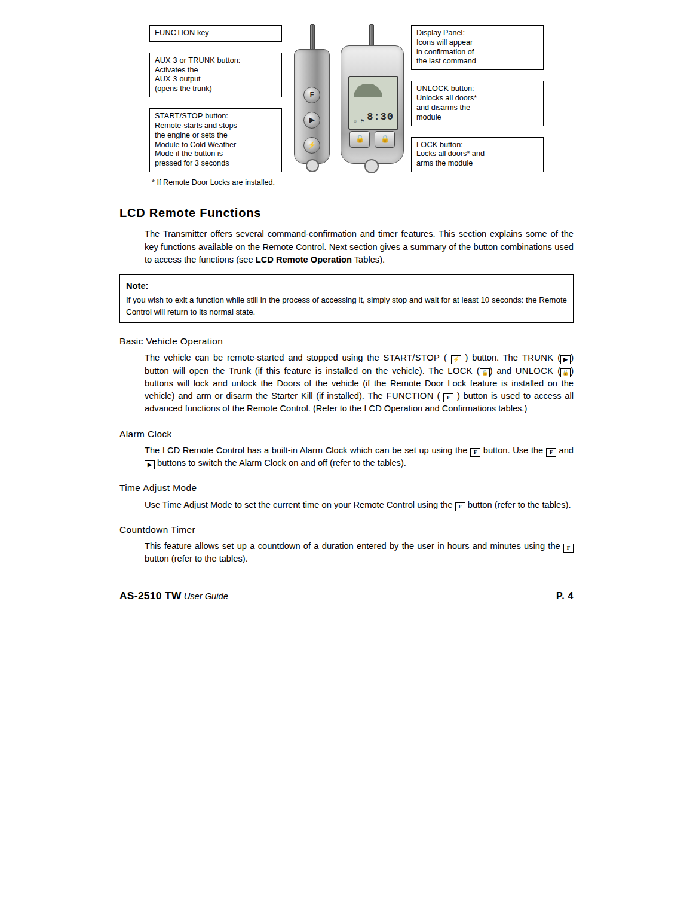FUNCTION key
AUX 3 or TRUNK button:
Activates the
AUX 3 output
(opens the trunk)
START/STOP button:
Remote-starts and stops
the engine or sets the
Module to Cold Weather
Mode if the button is
pressed for 3 seconds
F
▶
⚡
☼ ⚑
8:30
🔓
🔒
Display Panel:
Icons will appear
in confirmation of
the last command
UNLOCK button:
Unlocks all doors*
and disarms the
module
LOCK button:
Locks all doors* and
arms the module
* If Remote Door Locks are installed.
LCD Remote Functions
The Transmitter offers several command-confirmation and timer features. This section explains some of the key functions available on the Remote Control. Next section gives a summary of the button combinations used to access the functions (see LCD Remote Operation Tables).
Note:
If you wish to exit a function while still in the process of accessing it, simply stop and wait for at least 10 seconds: the Remote Control will return to its normal state.
Basic Vehicle Operation
The vehicle can be remote-started and stopped using the START/STOP ( ⚡ ) button. The TRUNK (▶) button will open the Trunk (if this feature is installed on the vehicle). The LOCK (🔒) and UNLOCK (🔓) buttons will lock and unlock the Doors of the vehicle (if the Remote Door Lock feature is installed on the vehicle) and arm or disarm the Starter Kill (if installed). The FUNCTION ( F ) button is used to access all advanced functions of the Remote Control. (Refer to the LCD Operation and Confirmations tables.)
Alarm Clock
The LCD Remote Control has a built-in Alarm Clock which can be set up using the F button. Use the F and ▶ buttons to switch the Alarm Clock on and off (refer to the tables).
Time Adjust Mode
Use Time Adjust Mode to set the current time on your Remote Control using the F button (refer to the tables).
Countdown Timer
This feature allows set up a countdown of a duration entered by the user in hours and minutes using the F button (refer to the tables).
AS-2510 TW User Guide
P. 4